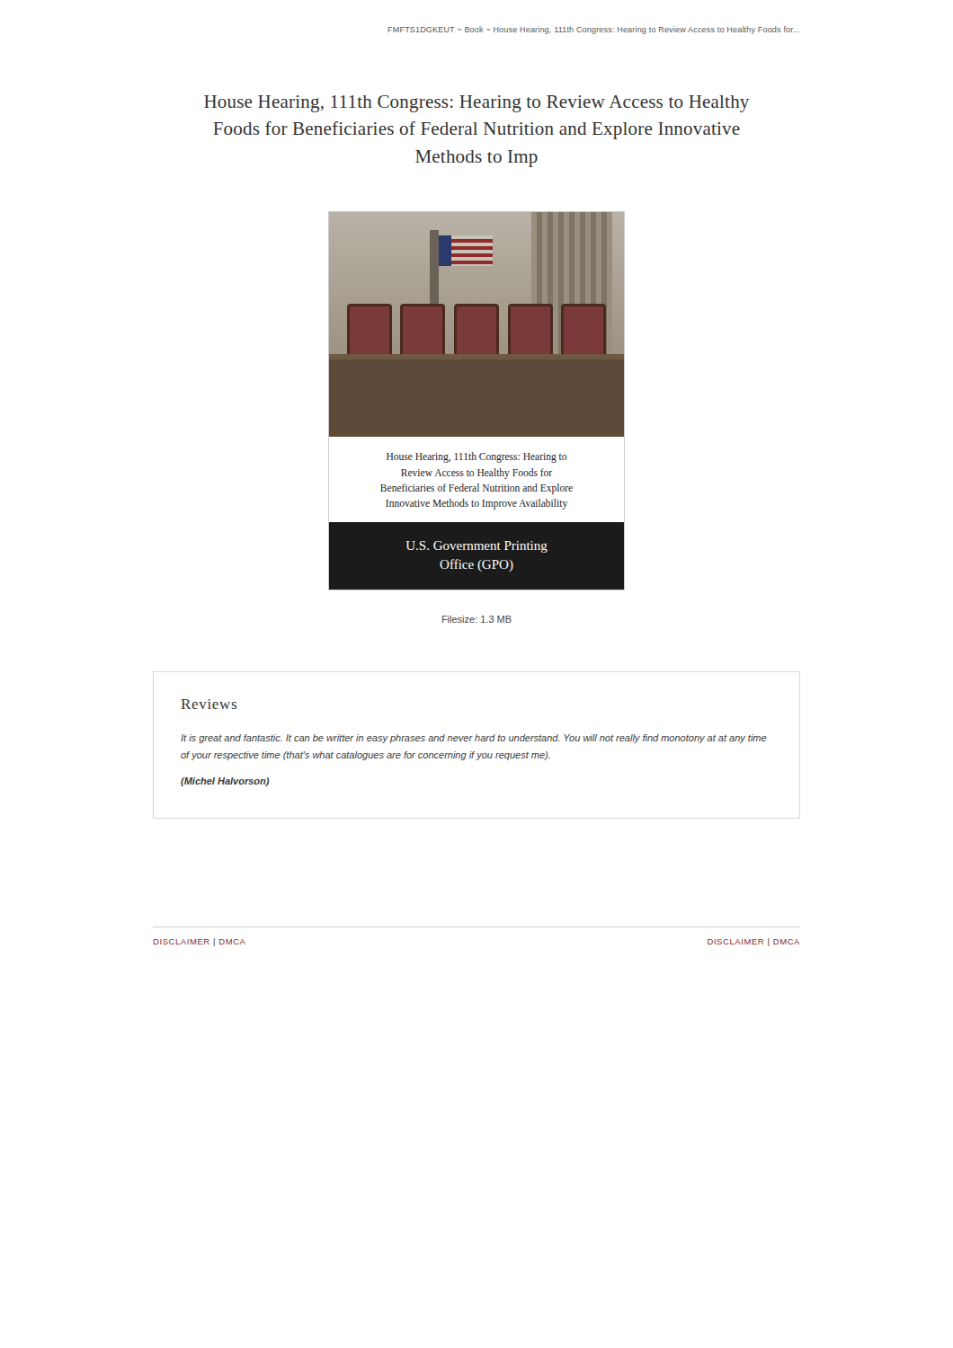FMFTS1DGKEUT ~ Book ~ House Hearing, 111th Congress: Hearing to Review Access to Healthy Foods for...
House Hearing, 111th Congress: Hearing to Review Access to Healthy Foods for Beneficiaries of Federal Nutrition and Explore Innovative Methods to Imp
House Hearing, 111th Congress: Hearing to
Review Access to Healthy Foods for
Beneficiaries of Federal Nutrition and Explore
Innovative Methods to Improve Availability
U.S. Government Printing
Office (GPO)
Filesize: 1.3 MB
Reviews
It is great and fantastic. It can be writter in easy phrases and never hard to understand. You will not really find monotony at at any time of your respective time (that's what catalogues are for concerning if you request me).
(Michel Halvorson)
DISCLAIMER | DMCA
DISCLAIMER | DMCA